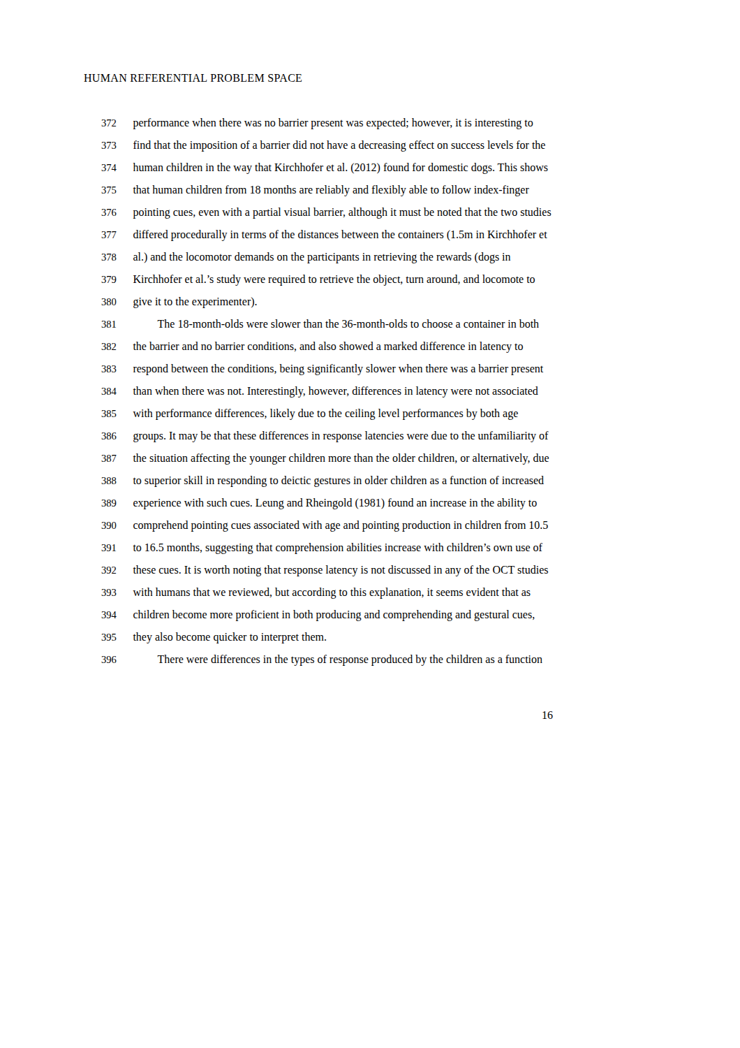HUMAN REFERENTIAL PROBLEM SPACE
372 performance when there was no barrier present was expected; however, it is interesting to
373 find that the imposition of a barrier did not have a decreasing effect on success levels for the
374 human children in the way that Kirchhofer et al. (2012) found for domestic dogs. This shows
375 that human children from 18 months are reliably and flexibly able to follow index-finger
376 pointing cues, even with a partial visual barrier, although it must be noted that the two studies
377 differed procedurally in terms of the distances between the containers (1.5m in Kirchhofer et
378 al.) and the locomotor demands on the participants in retrieving the rewards (dogs in
379 Kirchhofer et al.’s study were required to retrieve the object, turn around, and locomote to
380 give it to the experimenter).
381 The 18-month-olds were slower than the 36-month-olds to choose a container in both
382 the barrier and no barrier conditions, and also showed a marked difference in latency to
383 respond between the conditions, being significantly slower when there was a barrier present
384 than when there was not. Interestingly, however, differences in latency were not associated
385 with performance differences, likely due to the ceiling level performances by both age
386 groups. It may be that these differences in response latencies were due to the unfamiliarity of
387 the situation affecting the younger children more than the older children, or alternatively, due
388 to superior skill in responding to deictic gestures in older children as a function of increased
389 experience with such cues. Leung and Rheingold (1981) found an increase in the ability to
390 comprehend pointing cues associated with age and pointing production in children from 10.5
391 to 16.5 months, suggesting that comprehension abilities increase with children’s own use of
392 these cues. It is worth noting that response latency is not discussed in any of the OCT studies
393 with humans that we reviewed, but according to this explanation, it seems evident that as
394 children become more proficient in both producing and comprehending and gestural cues,
395 they also become quicker to interpret them.
396 There were differences in the types of response produced by the children as a function
16